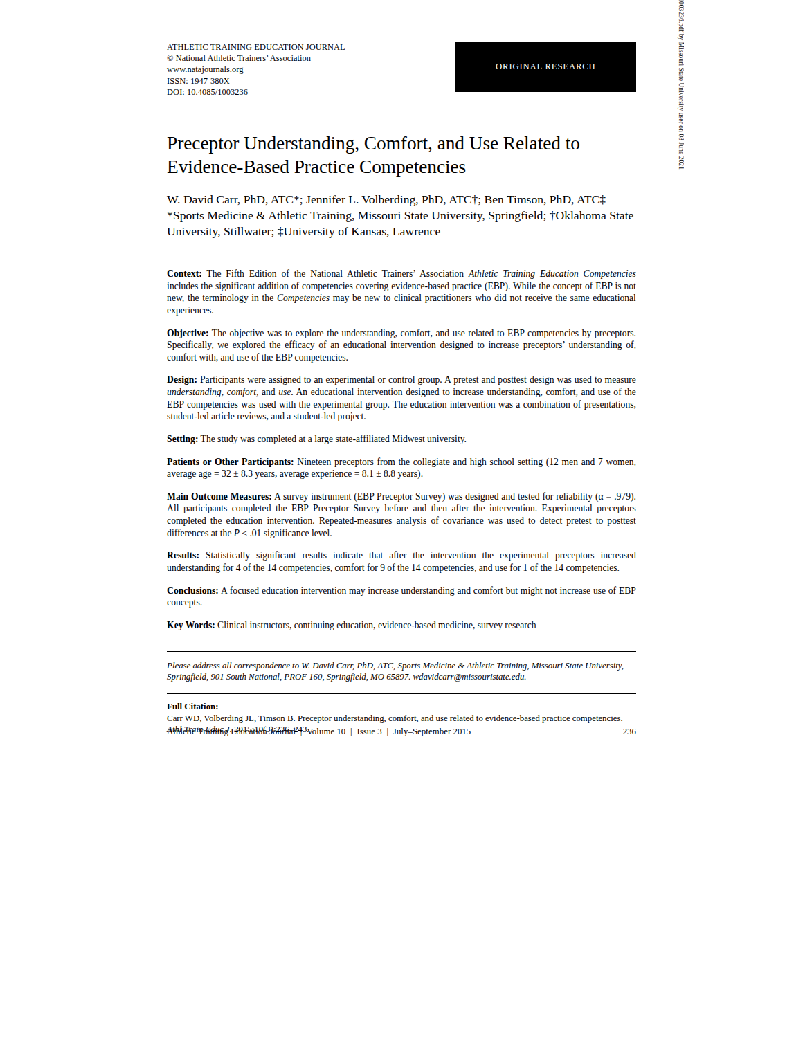ATHLETIC TRAINING EDUCATION JOURNAL
© National Athletic Trainers’ Association
www.natajournals.org
ISSN: 1947-380X
DOI: 10.4085/1003236
ORIGINAL RESEARCH
Preceptor Understanding, Comfort, and Use Related to
Evidence-Based Practice Competencies
W. David Carr, PhD, ATC*; Jennifer L. Volberding, PhD, ATC†; Ben Timson, PhD, ATC‡
*Sports Medicine & Athletic Training, Missouri State University, Springfield; †Oklahoma State University, Stillwater; ‡University of Kansas, Lawrence
Context: The Fifth Edition of the National Athletic Trainers’ Association Athletic Training Education Competencies includes the significant addition of competencies covering evidence-based practice (EBP). While the concept of EBP is not new, the terminology in the Competencies may be new to clinical practitioners who did not receive the same educational experiences.
Objective: The objective was to explore the understanding, comfort, and use related to EBP competencies by preceptors. Specifically, we explored the efficacy of an educational intervention designed to increase preceptors’ understanding of, comfort with, and use of the EBP competencies.
Design: Participants were assigned to an experimental or control group. A pretest and posttest design was used to measure understanding, comfort, and use. An educational intervention designed to increase understanding, comfort, and use of the EBP competencies was used with the experimental group. The education intervention was a combination of presentations, student-led article reviews, and a student-led project.
Setting: The study was completed at a large state-affiliated Midwest university.
Patients or Other Participants: Nineteen preceptors from the collegiate and high school setting (12 men and 7 women, average age = 32 ± 8.3 years, average experience = 8.1 ± 8.8 years).
Main Outcome Measures: A survey instrument (EBP Preceptor Survey) was designed and tested for reliability (α = .979). All participants completed the EBP Preceptor Survey before and then after the intervention. Experimental preceptors completed the education intervention. Repeated-measures analysis of covariance was used to detect pretest to posttest differences at the P ≤ .01 significance level.
Results: Statistically significant results indicate that after the intervention the experimental preceptors increased understanding for 4 of the 14 competencies, comfort for 9 of the 14 competencies, and use for 1 of the 14 competencies.
Conclusions: A focused education intervention may increase understanding and comfort but might not increase use of EBP concepts.
Key Words: Clinical instructors, continuing education, evidence-based medicine, survey research
Please address all correspondence to W. David Carr, PhD, ATC, Sports Medicine & Athletic Training, Missouri State University, Springfield, 901 South National, PROF 160, Springfield, MO 65897. wdavidcarr@missouristate.edu.
Full Citation:
Carr WD, Volberding JL, Timson B. Preceptor understanding, comfort, and use related to evidence-based practice competencies. Athl Train Educ J. 2015;10(3):236–243.
Athletic Training Education Journal|Volume 10|Issue 3|July–September 2015
236
Downloaded from http://meridian.allenpress.com/atej/article-pdf/10/3/236/1452922/1003236.pdf by Missouri State University user on 08 June 2021